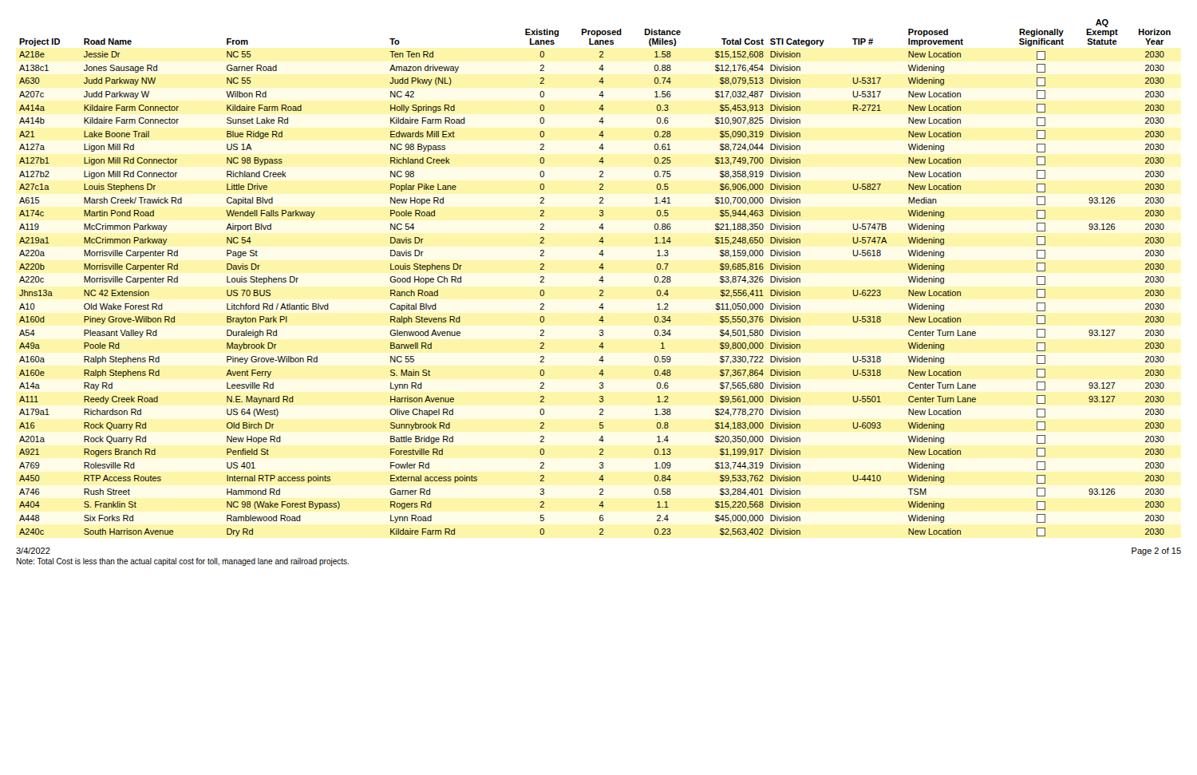| Project ID | Road Name | From | To | Existing Lanes | Proposed Lanes | Distance (Miles) | Total Cost | STI Category | TIP # | Proposed Improvement | Regionally Significant | AQ Exempt Statute | Horizon Year |
| --- | --- | --- | --- | --- | --- | --- | --- | --- | --- | --- | --- | --- | --- |
| A218e | Jessie Dr | NC 55 | Ten Ten Rd | 0 | 2 | 1.58 | $15,152,608 | Division | | New Location | | | 2030 |
| A138c1 | Jones Sausage Rd | Garner Road | Amazon driveway | 2 | 4 | 0.88 | $12,176,454 | Division | | Widening | | | 2030 |
| A630 | Judd Parkway NW | NC 55 | Judd Pkwy (NL) | 2 | 4 | 0.74 | $8,079,513 | Division | U-5317 | Widening | | | 2030 |
| A207c | Judd Parkway W | Wilbon Rd | NC 42 | 0 | 4 | 1.56 | $17,032,487 | Division | U-5317 | New Location | | | 2030 |
| A414a | Kildaire Farm Connector | Kildaire Farm Road | Holly Springs Rd | 0 | 4 | 0.3 | $5,453,913 | Division | R-2721 | New Location | | | 2030 |
| A414b | Kildaire Farm Connector | Sunset Lake Rd | Kildaire Farm Road | 0 | 4 | 0.6 | $10,907,825 | Division | | New Location | | | 2030 |
| A21 | Lake Boone Trail | Blue Ridge Rd | Edwards Mill Ext | 0 | 4 | 0.28 | $5,090,319 | Division | | New Location | | | 2030 |
| A127a | Ligon Mill Rd | US 1A | NC 98 Bypass | 2 | 4 | 0.61 | $8,724,044 | Division | | Widening | | | 2030 |
| A127b1 | Ligon Mill Rd Connector | NC 98 Bypass | Richland Creek | 0 | 4 | 0.25 | $13,749,700 | Division | | New Location | | | 2030 |
| A127b2 | Ligon Mill Rd Connector | Richland Creek | NC 98 | 0 | 2 | 0.75 | $8,358,919 | Division | | New Location | | | 2030 |
| A27c1a | Louis Stephens Dr | Little Drive | Poplar Pike Lane | 0 | 2 | 0.5 | $6,906,000 | Division | U-5827 | New Location | | | 2030 |
| A615 | Marsh Creek/ Trawick Rd | Capital Blvd | New Hope Rd | 2 | 2 | 1.41 | $10,700,000 | Division | | Median | | 93.126 | 2030 |
| A174c | Martin Pond Road | Wendell Falls Parkway | Poole Road | 2 | 3 | 0.5 | $5,944,463 | Division | | Widening | | | 2030 |
| A119 | McCrimmon Parkway | Airport Blvd | NC 54 | 2 | 4 | 0.86 | $21,188,350 | Division | U-5747B | Widening | | 93.126 | 2030 |
| A219a1 | McCrimmon Parkway | NC 54 | Davis Dr | 2 | 4 | 1.14 | $15,248,650 | Division | U-5747A | Widening | | | 2030 |
| A220a | Morrisville Carpenter Rd | Page St | Davis Dr | 2 | 4 | 1.3 | $8,159,000 | Division | U-5618 | Widening | | | 2030 |
| A220b | Morrisville Carpenter Rd | Davis Dr | Louis Stephens Dr | 2 | 4 | 0.7 | $9,685,816 | Division | | Widening | | | 2030 |
| A220c | Morrisville Carpenter Rd | Louis Stephens Dr | Good Hope Ch Rd | 2 | 4 | 0.28 | $3,874,326 | Division | | Widening | | | 2030 |
| Jhns13a | NC 42 Extension | US 70 BUS | Ranch Road | 0 | 2 | 0.4 | $2,556,411 | Division | U-6223 | New Location | | | 2030 |
| A10 | Old Wake Forest Rd | Litchford Rd / Atlantic Blvd | Capital Blvd | 2 | 4 | 1.2 | $11,050,000 | Division | | Widening | | | 2030 |
| A160d | Piney Grove-Wilbon Rd | Brayton Park Pl | Ralph Stevens Rd | 0 | 4 | 0.34 | $5,550,376 | Division | U-5318 | New Location | | | 2030 |
| A54 | Pleasant Valley Rd | Duraleigh Rd | Glenwood Avenue | 2 | 3 | 0.34 | $4,501,580 | Division | | Center Turn Lane | | 93.127 | 2030 |
| A49a | Poole Rd | Maybrook Dr | Barwell Rd | 2 | 4 | 1 | $9,800,000 | Division | | Widening | | | 2030 |
| A160a | Ralph Stephens Rd | Piney Grove-Wilbon Rd | NC 55 | 2 | 4 | 0.59 | $7,330,722 | Division | U-5318 | Widening | | | 2030 |
| A160e | Ralph Stephens Rd | Avent Ferry | S. Main St | 0 | 4 | 0.48 | $7,367,864 | Division | U-5318 | New Location | | | 2030 |
| A14a | Ray Rd | Leesville Rd | Lynn Rd | 2 | 3 | 0.6 | $7,565,680 | Division | | Center Turn Lane | | 93.127 | 2030 |
| A111 | Reedy Creek Road | N.E. Maynard Rd | Harrison Avenue | 2 | 3 | 1.2 | $9,561,000 | Division | U-5501 | Center Turn Lane | | 93.127 | 2030 |
| A179a1 | Richardson Rd | US 64 (West) | Olive Chapel Rd | 0 | 2 | 1.38 | $24,778,270 | Division | | New Location | | | 2030 |
| A16 | Rock Quarry Rd | Old Birch Dr | Sunnybrook Rd | 2 | 5 | 0.8 | $14,183,000 | Division | U-6093 | Widening | | | 2030 |
| A201a | Rock Quarry Rd | New Hope Rd | Battle Bridge Rd | 2 | 4 | 1.4 | $20,350,000 | Division | | Widening | | | 2030 |
| A921 | Rogers Branch Rd | Penfield St | Forestville Rd | 0 | 2 | 0.13 | $1,199,917 | Division | | New Location | | | 2030 |
| A769 | Rolesville Rd | US 401 | Fowler Rd | 2 | 3 | 1.09 | $13,744,319 | Division | | Widening | | | 2030 |
| A450 | RTP Access Routes | Internal RTP access points | External access points | 2 | 4 | 0.84 | $9,533,762 | Division | U-4410 | Widening | | | 2030 |
| A746 | Rush Street | Hammond Rd | Garner Rd | 3 | 2 | 0.58 | $3,284,401 | Division | | TSM | | 93.126 | 2030 |
| A404 | S. Franklin St | NC 98 (Wake Forest Bypass) | Rogers Rd | 2 | 4 | 1.1 | $15,220,568 | Division | | Widening | | | 2030 |
| A448 | Six Forks Rd | Ramblewood Road | Lynn Road | 5 | 6 | 2.4 | $45,000,000 | Division | | Widening | | | 2030 |
| A240c | South Harrison Avenue | Dry Rd | Kildaire Farm Rd | 0 | 2 | 0.23 | $2,563,402 | Division | | New Location | | | 2030 |
3/4/2022 Page 2 of 15
Note: Total Cost is less than the actual capital cost for toll, managed lane and railroad projects.